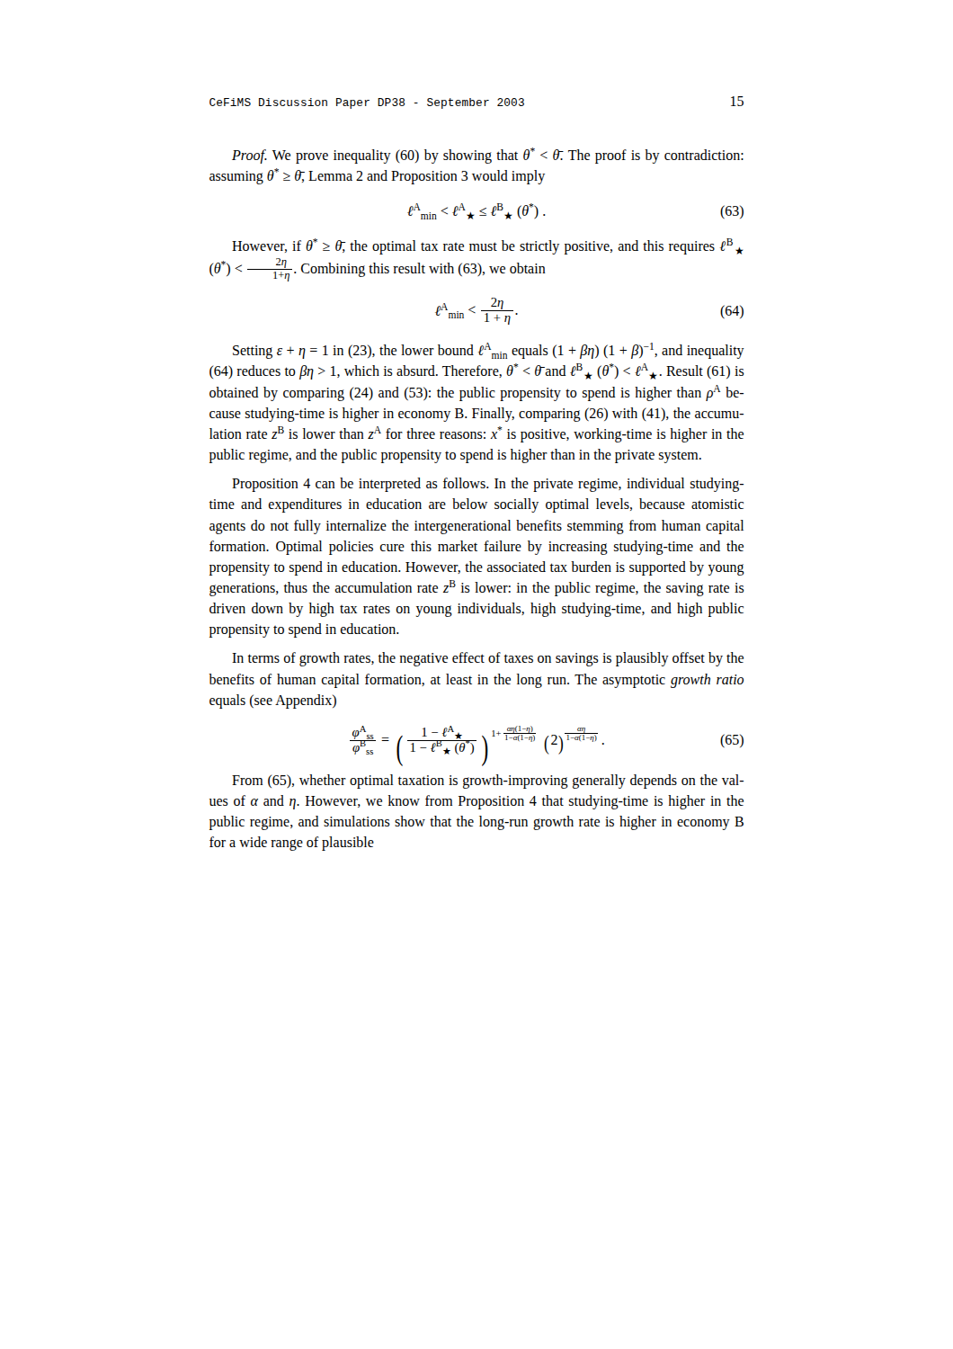CeFiMS Discussion Paper DP38 - September 2003 15
Proof. We prove inequality (60) by showing that θ* < θ̄. The proof is by contradiction: assuming θ* ≥ θ̄, Lemma 2 and Proposition 3 would imply
ℓAmin < ℓA★ ≤ ℓB★ (θ*) . (63)
However, if θ* ≥ θ̄, the optimal tax rate must be strictly positive, and this requires ℓB★ (θ*) < 2η 1+η. Combining this result with (63), we obtain
ℓAmin < 2η 1 + η. (64)
Setting ε + η = 1 in (23), the lower bound ℓAmin equals (1 + βη) (1 + β)−1, and inequality (64) reduces to βη > 1, which is absurd. Therefore, θ* < θ̄ and ℓB★ (θ*) < ℓA★. Result (61) is obtained by comparing (24) and (53): the public propensity to spend is higher than ρA because studying-time is higher in economy B. Finally, comparing (26) with (41), the accumulation rate zB is lower than zA for three reasons: x* is positive, working-time is higher in the public regime, and the public propensity to spend is higher than in the private system.
Proposition 4 can be interpreted as follows. In the private regime, individual studying-time and expenditures in education are below socially optimal levels, because atomistic agents do not fully internalize the intergenerational benefits stemming from human capital formation. Optimal policies cure this market failure by increasing studying-time and the propensity to spend in education. However, the associated tax burden is supported by young generations, thus the accumulation rate zB is lower: in the public regime, the saving rate is driven down by high tax rates on young individuals, high studying-time, and high public propensity to spend in education.
In terms of growth rates, the negative effect of taxes on savings is plausibly offset by the benefits of human capital formation, at least in the long run. The asymptotic growth ratio equals (see Appendix)
φAss φBss = (1 − ℓA★1 − ℓB★ (θ*)) 1+ αη(1−η) 1−α(1−η) (2) αη 1−α(1−η) . (65)
From (65), whether optimal taxation is growth-improving generally depends on the values of α and η. However, we know from Proposition 4 that studying-time is higher in the public regime, and simulations show that the long-run growth rate is higher in economy B for a wide range of plausible